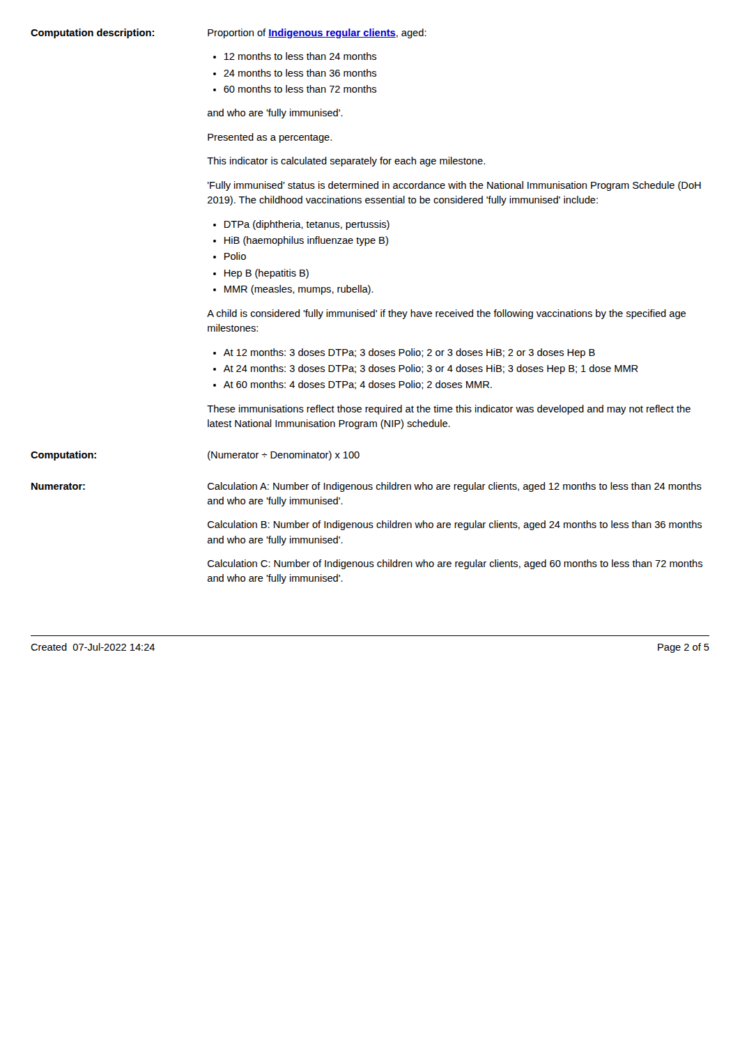| Computation description: | Proportion of Indigenous regular clients , aged: 12 months to less than 24 months 24 months to less than 36 months 60 months to less than 72 months and who are 'fully immunised'. Presented as a percentage. This indicator is calculated separately for each age milestone. 'Fully immunised' status is determined in accordance with the National Immunisation Program Schedule (DoH 2019). The childhood vaccinations essential to be considered 'fully immunised' include: DTPa (diphtheria, tetanus, pertussis) HiB (haemophilus influenzae type B) Polio Hep B (hepatitis B) MMR (measles, mumps, rubella). A child is considered 'fully immunised' if they have received the following vaccinations by the specified age milestones: At 12 months: 3 doses DTPa; 3 doses Polio; 2 or 3 doses HiB; 2 or 3 doses Hep B At 24 months: 3 doses DTPa; 3 doses Polio; 3 or 4 doses HiB; 3 doses Hep B; 1 dose MMR At 60 months: 4 doses DTPa; 4 doses Polio; 2 doses MMR. These immunisations reflect those required at the time this indicator was developed and may not reflect the latest National Immunisation Program (NIP) schedule. |
| Computation: | (Numerator ÷ Denominator) x 100 |
| Numerator: | Calculation A: Number of Indigenous children who are regular clients, aged 12 months to less than 24 months and who are 'fully immunised'. Calculation B: Number of Indigenous children who are regular clients, aged 24 months to less than 36 months and who are 'fully immunised'. Calculation C: Number of Indigenous children who are regular clients, aged 60 months to less than 72 months and who are 'fully immunised'. |
Created 07-Jul-2022 14:24 Page 2 of 5